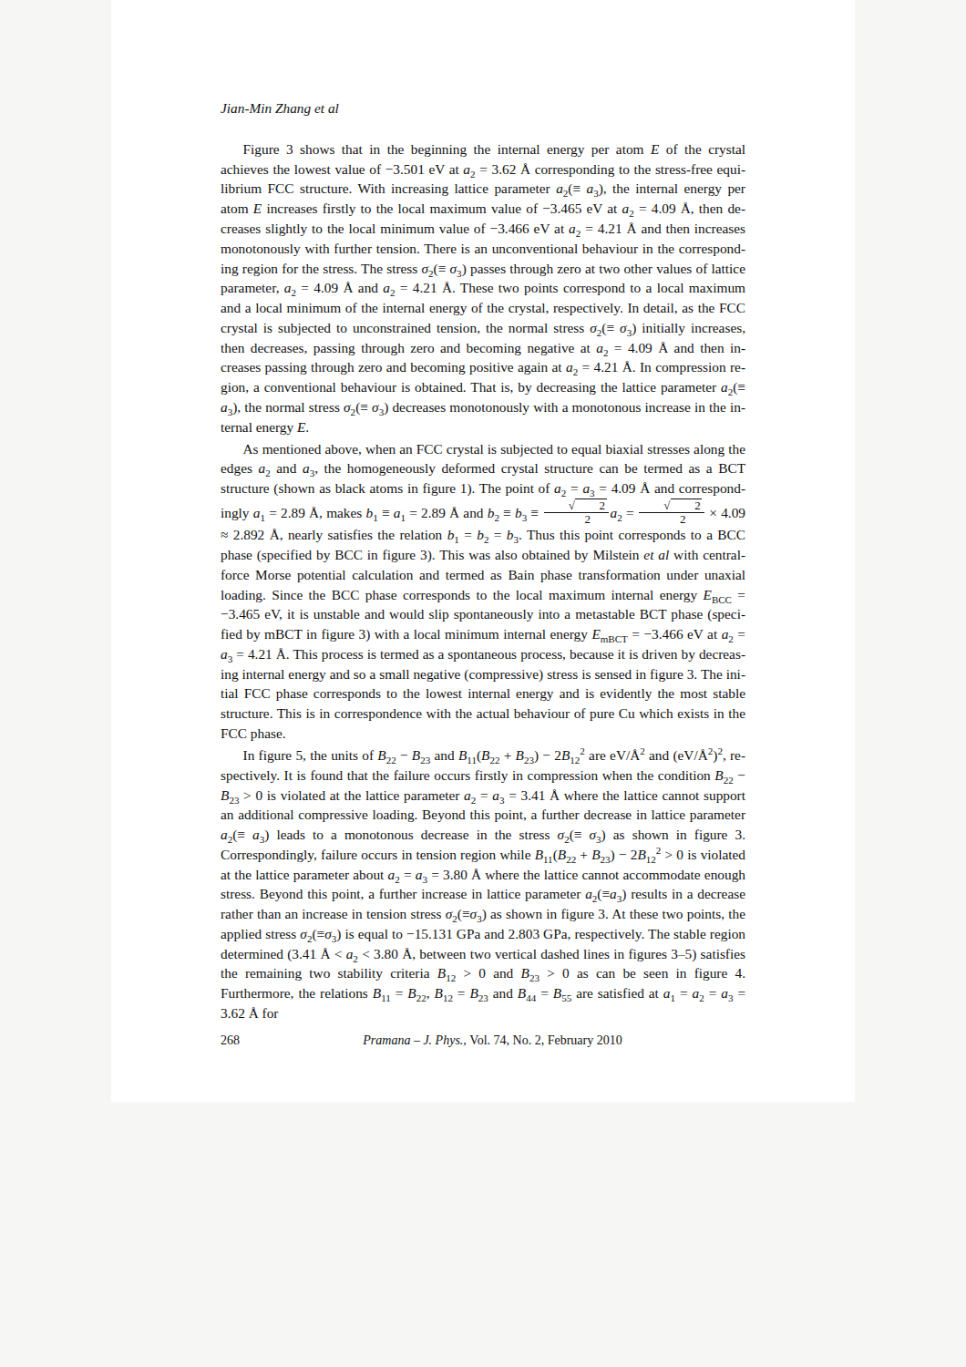Jian-Min Zhang et al
Figure 3 shows that in the beginning the internal energy per atom E of the crystal achieves the lowest value of −3.501 eV at a2 = 3.62 Å corresponding to the stress-free equilibrium FCC structure. With increasing lattice parameter a2(≡ a3), the internal energy per atom E increases firstly to the local maximum value of −3.465 eV at a2 = 4.09 Å, then decreases slightly to the local minimum value of −3.466 eV at a2 = 4.21 Å and then increases monotonously with further tension. There is an unconventional behaviour in the corresponding region for the stress. The stress σ2(≡ σ3) passes through zero at two other values of lattice parameter, a2 = 4.09 Å and a2 = 4.21 Å. These two points correspond to a local maximum and a local minimum of the internal energy of the crystal, respectively. In detail, as the FCC crystal is subjected to unconstrained tension, the normal stress σ2(≡ σ3) initially increases, then decreases, passing through zero and becoming negative at a2 = 4.09 Å and then increases passing through zero and becoming positive again at a2 = 4.21 Å. In compression region, a conventional behaviour is obtained. That is, by decreasing the lattice parameter a2(≡ a3), the normal stress σ2(≡ σ3) decreases monotonously with a monotonous increase in the internal energy E.
As mentioned above, when an FCC crystal is subjected to equal biaxial stresses along the edges a2 and a3, the homogeneously deformed crystal structure can be termed as a BCT structure (shown as black atoms in figure 1). The point of a2 = a3 = 4.09 Å and correspondingly a1 = 2.89 Å, makes b1 ≡ a1 = 2.89 Å and b2 ≡ b3 ≡ √22 a2 = √22 × 4.09 ≈ 2.892 Å, nearly satisfies the relation b1 = b2 = b3. Thus this point corresponds to a BCC phase (specified by BCC in figure 3). This was also obtained by Milstein et al with central-force Morse potential calculation and termed as Bain phase transformation under unaxial loading. Since the BCC phase corresponds to the local maximum internal energy EBCC = −3.465 eV, it is unstable and would slip spontaneously into a metastable BCT phase (specified by mBCT in figure 3) with a local minimum internal energy EmBCT = −3.466 eV at a2 = a3 = 4.21 Å. This process is termed as a spontaneous process, because it is driven by decreasing internal energy and so a small negative (compressive) stress is sensed in figure 3. The initial FCC phase corresponds to the lowest internal energy and is evidently the most stable structure. This is in correspondence with the actual behaviour of pure Cu which exists in the FCC phase.
In figure 5, the units of B22 − B23 and B11(B22 + B23) − 2B122 are eV/Å2 and (eV/Å2)2, respectively. It is found that the failure occurs firstly in compression when the condition B22 − B23 > 0 is violated at the lattice parameter a2 = a3 = 3.41 Å where the lattice cannot support an additional compressive loading. Beyond this point, a further decrease in lattice parameter a2(≡ a3) leads to a monotonous decrease in the stress σ2(≡ σ3) as shown in figure 3. Correspondingly, failure occurs in tension region while B11(B22 + B23) − 2B122 > 0 is violated at the lattice parameter about a2 = a3 = 3.80 Å where the lattice cannot accommodate enough stress. Beyond this point, a further increase in lattice parameter a2(≡a3) results in a decrease rather than an increase in tension stress σ2(≡σ3) as shown in figure 3. At these two points, the applied stress σ2(≡σ3) is equal to −15.131 GPa and 2.803 GPa, respectively. The stable region determined (3.41 Å < a2 < 3.80 Å, between two vertical dashed lines in figures 3–5) satisfies the remaining two stability criteria B12 > 0 and B23 > 0 as can be seen in figure 4. Furthermore, the relations B11 = B22, B12 = B23 and B44 = B55 are satisfied at a1 = a2 = a3 = 3.62 Å for
268 Pramana – J. Phys., Vol. 74, No. 2, February 2010